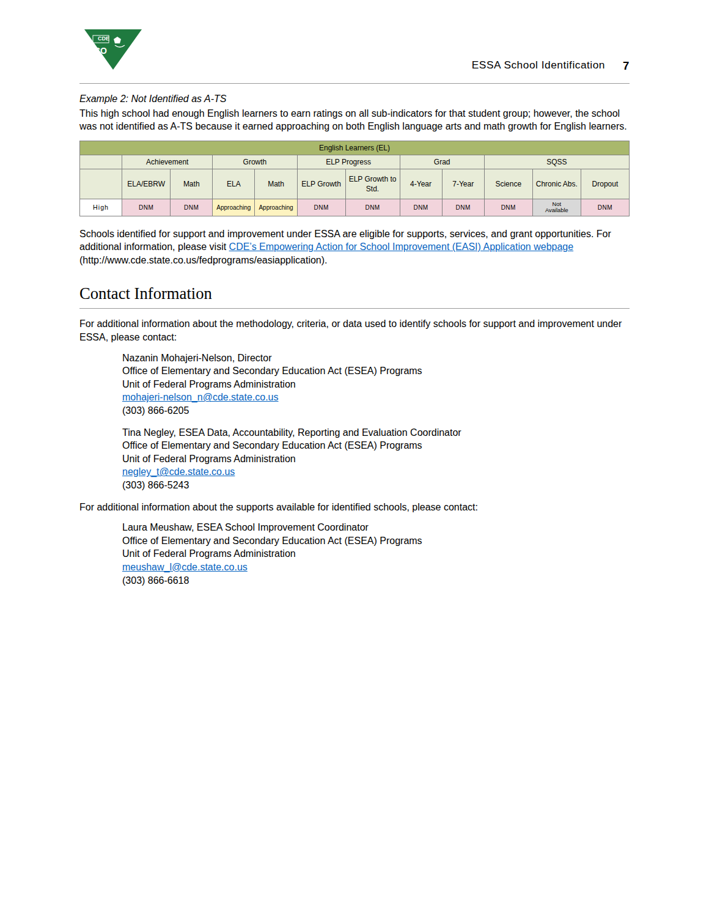CDE CO
ESSA School Identification 7
Example 2: Not Identified as A-TS
This high school had enough English learners to earn ratings on all sub-indicators for that student group; however, the school was not identified as A-TS because it earned approaching on both English language arts and math growth for English learners.
| English Learners (EL) |
| --- |
| | Achievement | Growth | ELP Progress | Grad | SQSS |
| | ELA/EBRW | Math | ELA | Math | ELP Growth | ELP Growth to Std. | 4-Year | 7-Year | Science | Chronic Abs. | Dropout |
| High | DNM | DNM | Approaching | Approaching | DNM | DNM | DNM | DNM | DNM | Not Available | DNM |
Schools identified for support and improvement under ESSA are eligible for supports, services, and grant opportunities. For additional information, please visit CDE’s Empowering Action for School Improvement (EASI) Application webpage (http://www.cde.state.co.us/fedprograms/easiapplication).
Contact Information
For additional information about the methodology, criteria, or data used to identify schools for support and improvement under ESSA, please contact:
Nazanin Mohajeri-Nelson, Director
Office of Elementary and Secondary Education Act (ESEA) Programs
Unit of Federal Programs Administration
mohajeri-nelson_n@cde.state.co.us
(303) 866-6205
Tina Negley, ESEA Data, Accountability, Reporting and Evaluation Coordinator
Office of Elementary and Secondary Education Act (ESEA) Programs
Unit of Federal Programs Administration
negley_t@cde.state.co.us
(303) 866-5243
For additional information about the supports available for identified schools, please contact:
Laura Meushaw, ESEA School Improvement Coordinator
Office of Elementary and Secondary Education Act (ESEA) Programs
Unit of Federal Programs Administration
meushaw_l@cde.state.co.us
(303) 866-6618